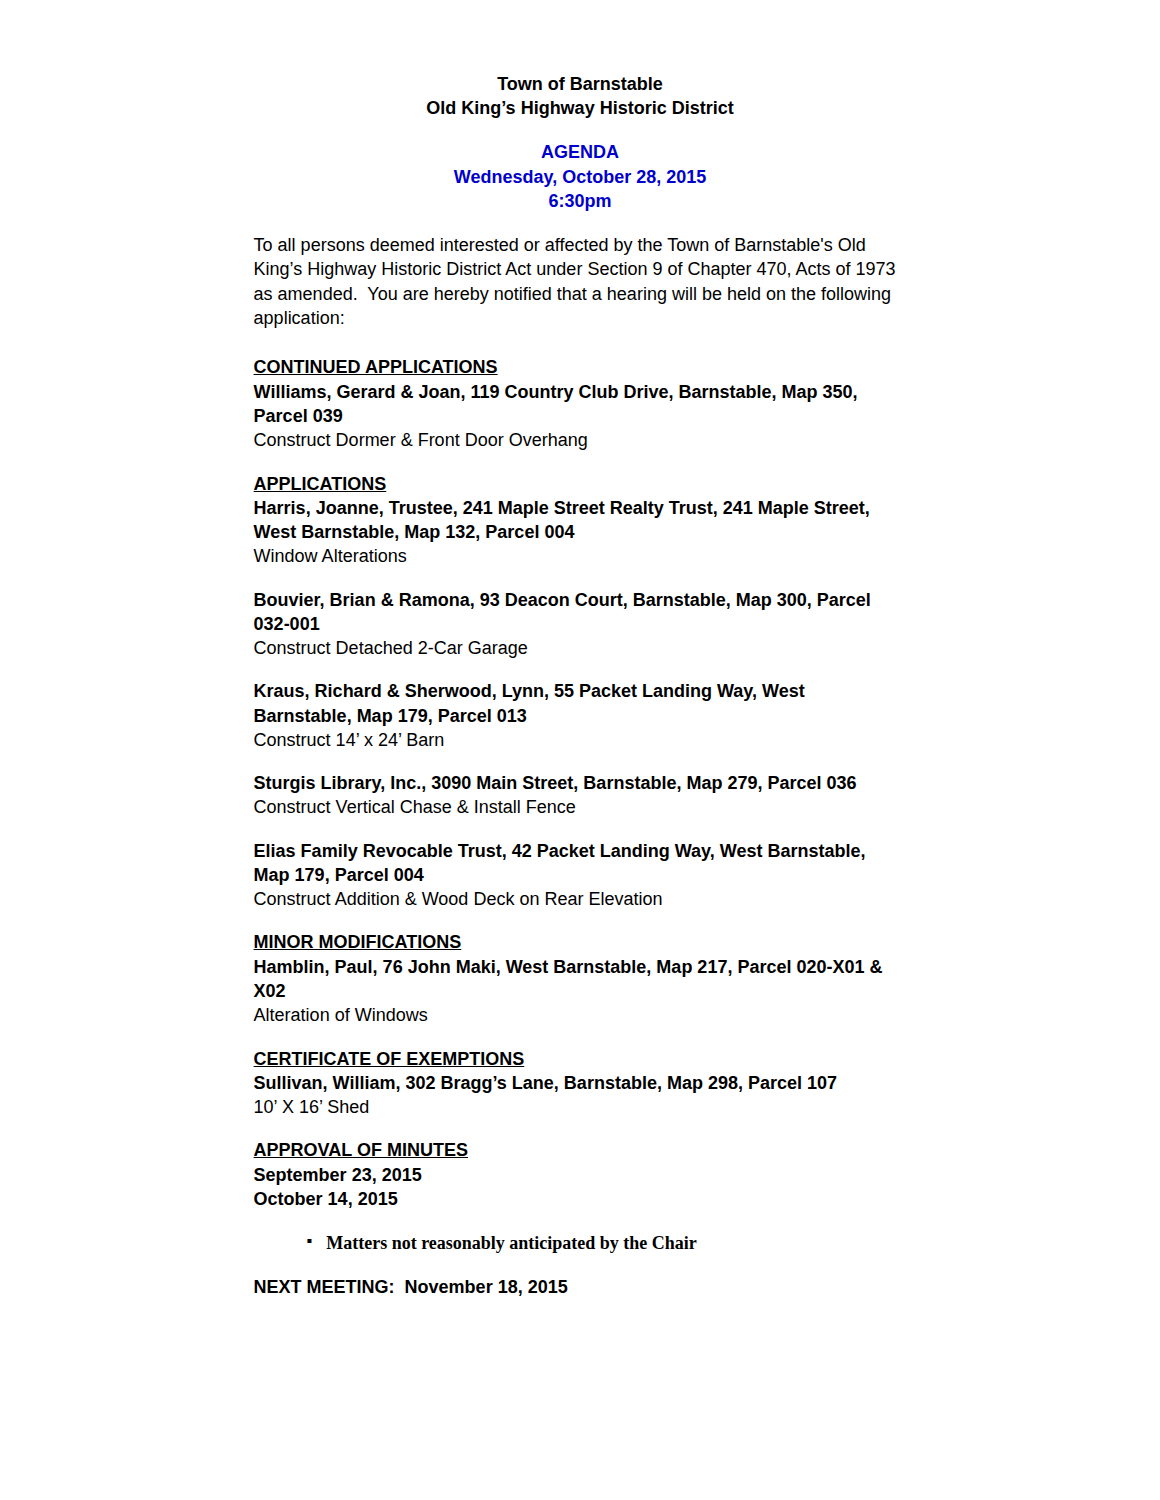Town of Barnstable
Old King’s Highway Historic District
AGENDA
Wednesday, October 28, 2015
6:30pm
To all persons deemed interested or affected by the Town of Barnstable's Old King’s Highway Historic District Act under Section 9 of Chapter 470, Acts of 1973 as amended. You are hereby notified that a hearing will be held on the following application:
CONTINUED APPLICATIONS
Williams, Gerard & Joan, 119 Country Club Drive, Barnstable, Map 350, Parcel 039
Construct Dormer & Front Door Overhang
APPLICATIONS
Harris, Joanne, Trustee, 241 Maple Street Realty Trust, 241 Maple Street, West Barnstable, Map 132, Parcel 004
Window Alterations
Bouvier, Brian & Ramona, 93 Deacon Court, Barnstable, Map 300, Parcel 032-001
Construct Detached 2-Car Garage
Kraus, Richard & Sherwood, Lynn, 55 Packet Landing Way, West Barnstable, Map 179, Parcel 013
Construct 14’ x 24’ Barn
Sturgis Library, Inc., 3090 Main Street, Barnstable, Map 279, Parcel 036
Construct Vertical Chase & Install Fence
Elias Family Revocable Trust, 42 Packet Landing Way, West Barnstable, Map 179, Parcel 004
Construct Addition & Wood Deck on Rear Elevation
MINOR MODIFICATIONS
Hamblin, Paul, 76 John Maki, West Barnstable, Map 217, Parcel 020-X01 & X02
Alteration of Windows
CERTIFICATE OF EXEMPTIONS
Sullivan, William, 302 Bragg’s Lane, Barnstable, Map 298, Parcel 107
10’ X 16’ Shed
APPROVAL OF MINUTES
September 23, 2015
October 14, 2015
Matters not reasonably anticipated by the Chair
NEXT MEETING: November 18, 2015